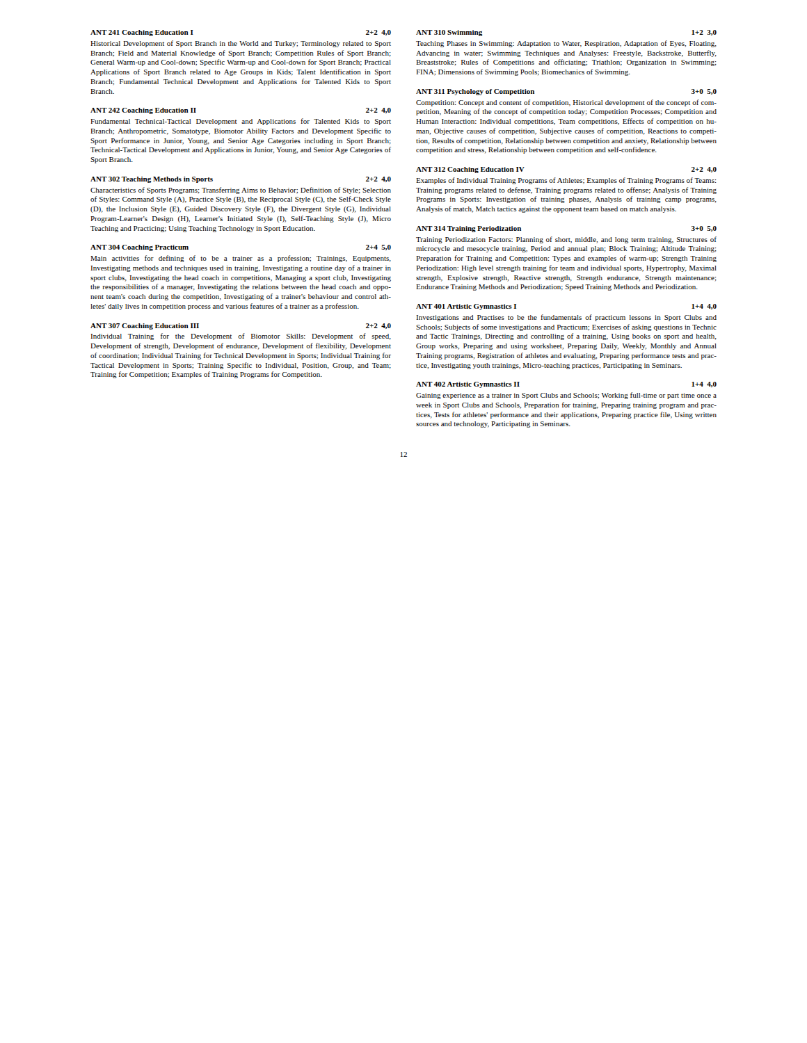ANT 241 Coaching Education I 2+2 4,0
Historical Development of Sport Branch in the World and Turkey; Terminology related to Sport Branch; Field and Material Knowledge of Sport Branch; Competition Rules of Sport Branch; General Warm-up and Cool-down; Specific Warm-up and Cool-down for Sport Branch; Practical Applications of Sport Branch related to Age Groups in Kids; Talent Identification in Sport Branch; Fundamental Technical Development and Applications for Talented Kids to Sport Branch.
ANT 242 Coaching Education II 2+2 4,0
Fundamental Technical-Tactical Development and Applications for Talented Kids to Sport Branch; Anthropometric, Somatotype, Biomotor Ability Factors and Development Specific to Sport Performance in Junior, Young, and Senior Age Categories including in Sport Branch; Technical-Tactical Development and Applications in Junior, Young, and Senior Age Categories of Sport Branch.
ANT 302 Teaching Methods in Sports 2+2 4,0
Characteristics of Sports Programs; Transferring Aims to Behavior; Definition of Style; Selection of Styles: Command Style (A), Practice Style (B), the Reciprocal Style (C), the Self-Check Style (D), the Inclusion Style (E), Guided Discovery Style (F), the Divergent Style (G), Individual Program-Learner's Design (H), Learner's Initiated Style (I), Self-Teaching Style (J), Micro Teaching and Practicing; Using Teaching Technology in Sport Education.
ANT 304 Coaching Practicum 2+4 5,0
Main activities for defining of to be a trainer as a profession; Trainings, Equipments, Investigating methods and techniques used in training, Investigating a routine day of a trainer in sport clubs, Investigating the head coach in competitions, Managing a sport club, Investigating the responsibilities of a manager, Investigating the relations between the head coach and opponent team's coach during the competition, Investigating of a trainer's behaviour and control athletes' daily lives in competition process and various features of a trainer as a profession.
ANT 307 Coaching Education III 2+2 4,0
Individual Training for the Development of Biomotor Skills: Development of speed, Development of strength, Development of endurance, Development of flexibility, Development of coordination; Individual Training for Technical Development in Sports; Individual Training for Tactical Development in Sports; Training Specific to Individual, Position, Group, and Team; Training for Competition; Examples of Training Programs for Competition.
ANT 310 Swimming 1+2 3,0
Teaching Phases in Swimming: Adaptation to Water, Respiration, Adaptation of Eyes, Floating, Advancing in water; Swimming Techniques and Analyses: Freestyle, Backstroke, Butterfly, Breaststroke; Rules of Competitions and officiating; Triathlon; Organization in Swimming; FINA; Dimensions of Swimming Pools; Biomechanics of Swimming.
ANT 311 Psychology of Competition 3+0 5,0
Competition: Concept and content of competition, Historical development of the concept of competition, Meaning of the concept of competition today; Competition Processes; Competition and Human Interaction: Individual competitions, Team competitions, Effects of competition on human, Objective causes of competition, Subjective causes of competition, Reactions to competition, Results of competition, Relationship between competition and anxiety, Relationship between competition and stress, Relationship between competition and self-confidence.
ANT 312 Coaching Education IV 2+2 4,0
Examples of Individual Training Programs of Athletes; Examples of Training Programs of Teams: Training programs related to defense, Training programs related to offense; Analysis of Training Programs in Sports: Investigation of training phases, Analysis of training camp programs, Analysis of match, Match tactics against the opponent team based on match analysis.
ANT 314 Training Periodization 3+0 5,0
Training Periodization Factors: Planning of short, middle, and long term training, Structures of microcycle and mesocycle training, Period and annual plan; Block Training; Altitude Training; Preparation for Training and Competition: Types and examples of warm-up; Strength Training Periodization: High level strength training for team and individual sports, Hypertrophy, Maximal strength, Explosive strength, Reactive strength, Strength endurance, Strength maintenance; Endurance Training Methods and Periodization; Speed Training Methods and Periodization.
ANT 401 Artistic Gymnastics I 1+4 4,0
Investigations and Practises to be the fundamentals of practicum lessons in Sport Clubs and Schools; Subjects of some investigations and Practicum; Exercises of asking questions in Technic and Tactic Trainings, Directing and controlling of a training, Using books on sport and health, Group works, Preparing and using worksheet, Preparing Daily, Weekly, Monthly and Annual Training programs, Registration of athletes and evaluating, Preparing performance tests and practice, Investigating youth trainings, Micro-teaching practices, Participating in Seminars.
ANT 402 Artistic Gymnastics II 1+4 4,0
Gaining experience as a trainer in Sport Clubs and Schools; Working full-time or part time once a week in Sport Clubs and Schools, Preparation for training, Preparing training program and practices, Tests for athletes' performance and their applications, Preparing practice file, Using written sources and technology, Participating in Seminars.
12